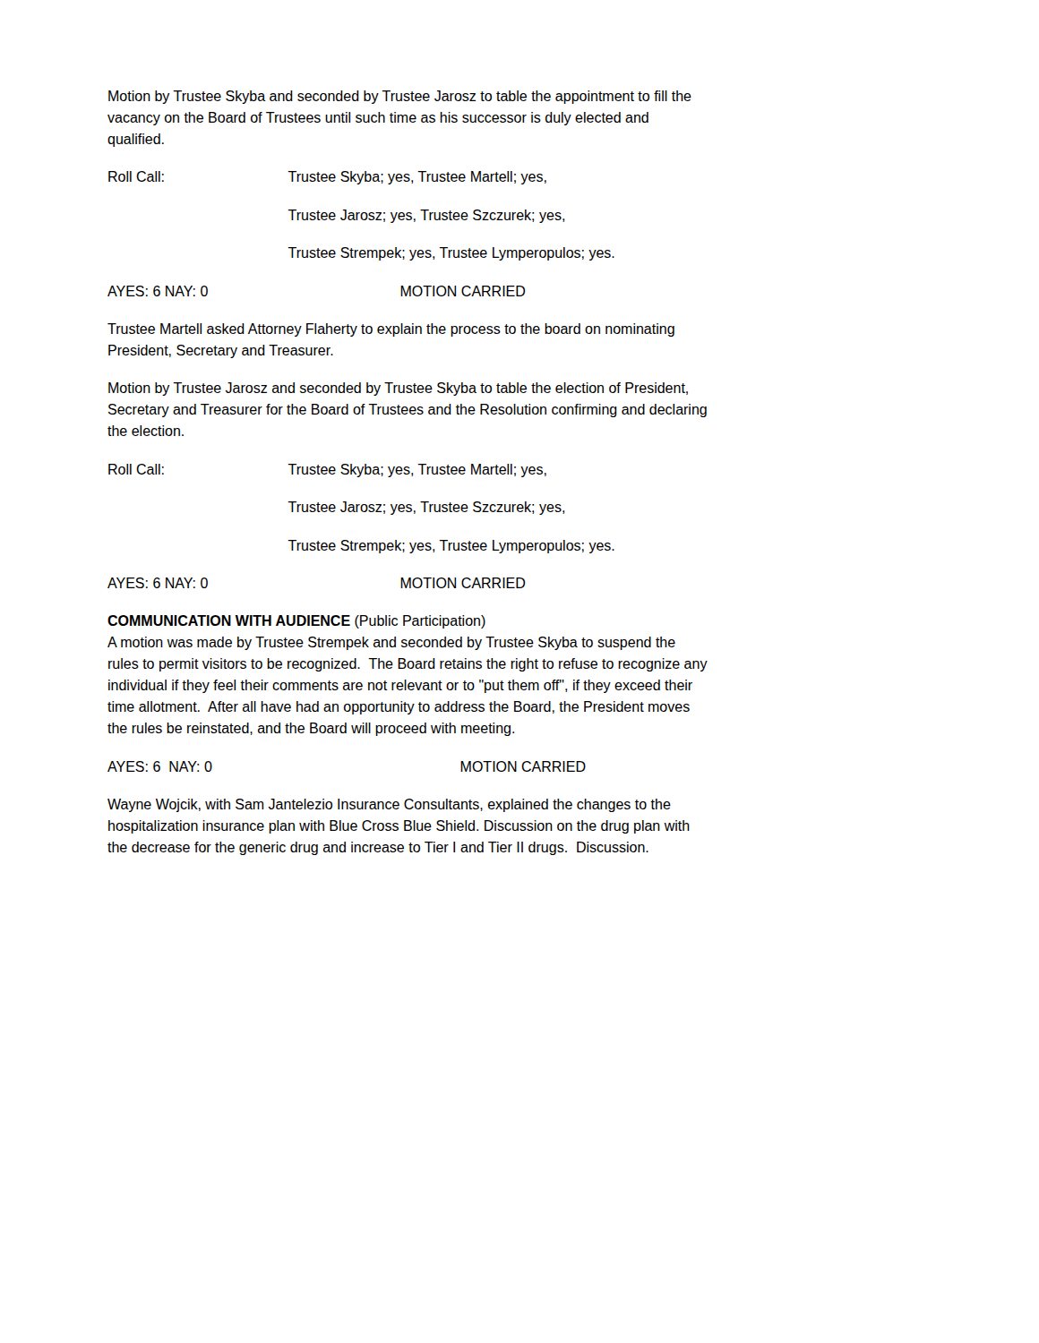Motion by Trustee Skyba and seconded by Trustee Jarosz to table the appointment to fill the vacancy on the Board of Trustees until such time as his successor is duly elected and qualified.
Roll Call:
Trustee Skyba; yes, Trustee Martell; yes,
Trustee Jarosz; yes, Trustee Szczurek; yes,
Trustee Strempek; yes, Trustee Lymperopulos; yes.
AYES: 6 NAY: 0
MOTION CARRIED
Trustee Martell asked Attorney Flaherty to explain the process to the board on nominating President, Secretary and Treasurer.
Motion by Trustee Jarosz and seconded by Trustee Skyba to table the election of President, Secretary and Treasurer for the Board of Trustees and the Resolution confirming and declaring the election.
Roll Call:
Trustee Skyba; yes, Trustee Martell; yes,
Trustee Jarosz; yes, Trustee Szczurek; yes,
Trustee Strempek; yes, Trustee Lymperopulos; yes.
AYES: 6 NAY: 0
MOTION CARRIED
COMMUNICATION WITH AUDIENCE (Public Participation)
A motion was made by Trustee Strempek and seconded by Trustee Skyba to suspend the rules to permit visitors to be recognized. The Board retains the right to refuse to recognize any individual if they feel their comments are not relevant or to "put them off", if they exceed their time allotment. After all have had an opportunity to address the Board, the President moves the rules be reinstated, and the Board will proceed with meeting.
AYES: 6 NAY: 0
MOTION CARRIED
Wayne Wojcik, with Sam Jantelezio Insurance Consultants, explained the changes to the hospitalization insurance plan with Blue Cross Blue Shield. Discussion on the drug plan with the decrease for the generic drug and increase to Tier I and Tier II drugs. Discussion.